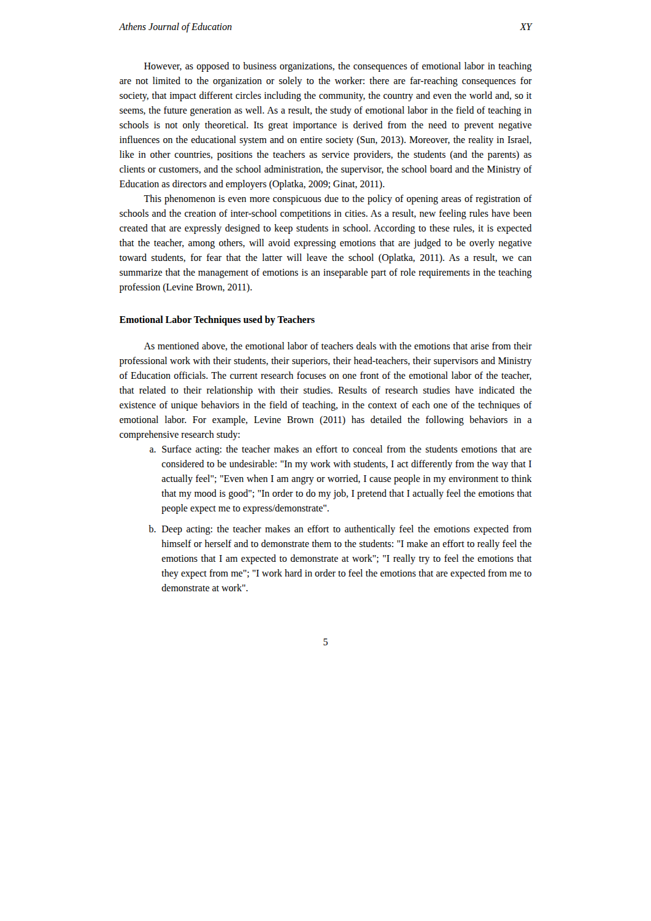Athens Journal of Education XY
However, as opposed to business organizations, the consequences of emotional labor in teaching are not limited to the organization or solely to the worker: there are far-reaching consequences for society, that impact different circles including the community, the country and even the world and, so it seems, the future generation as well. As a result, the study of emotional labor in the field of teaching in schools is not only theoretical. Its great importance is derived from the need to prevent negative influences on the educational system and on entire society (Sun, 2013). Moreover, the reality in Israel, like in other countries, positions the teachers as service providers, the students (and the parents) as clients or customers, and the school administration, the supervisor, the school board and the Ministry of Education as directors and employers (Oplatka, 2009; Ginat, 2011).
This phenomenon is even more conspicuous due to the policy of opening areas of registration of schools and the creation of inter-school competitions in cities. As a result, new feeling rules have been created that are expressly designed to keep students in school. According to these rules, it is expected that the teacher, among others, will avoid expressing emotions that are judged to be overly negative toward students, for fear that the latter will leave the school (Oplatka, 2011). As a result, we can summarize that the management of emotions is an inseparable part of role requirements in the teaching profession (Levine Brown, 2011).
Emotional Labor Techniques used by Teachers
As mentioned above, the emotional labor of teachers deals with the emotions that arise from their professional work with their students, their superiors, their head-teachers, their supervisors and Ministry of Education officials. The current research focuses on one front of the emotional labor of the teacher, that related to their relationship with their studies. Results of research studies have indicated the existence of unique behaviors in the field of teaching, in the context of each one of the techniques of emotional labor. For example, Levine Brown (2011) has detailed the following behaviors in a comprehensive research study:
Surface acting: the teacher makes an effort to conceal from the students emotions that are considered to be undesirable: "In my work with students, I act differently from the way that I actually feel"; "Even when I am angry or worried, I cause people in my environment to think that my mood is good"; "In order to do my job, I pretend that I actually feel the emotions that people expect me to express/demonstrate".
Deep acting: the teacher makes an effort to authentically feel the emotions expected from himself or herself and to demonstrate them to the students: "I make an effort to really feel the emotions that I am expected to demonstrate at work"; "I really try to feel the emotions that they expect from me"; "I work hard in order to feel the emotions that are expected from me to demonstrate at work".
5